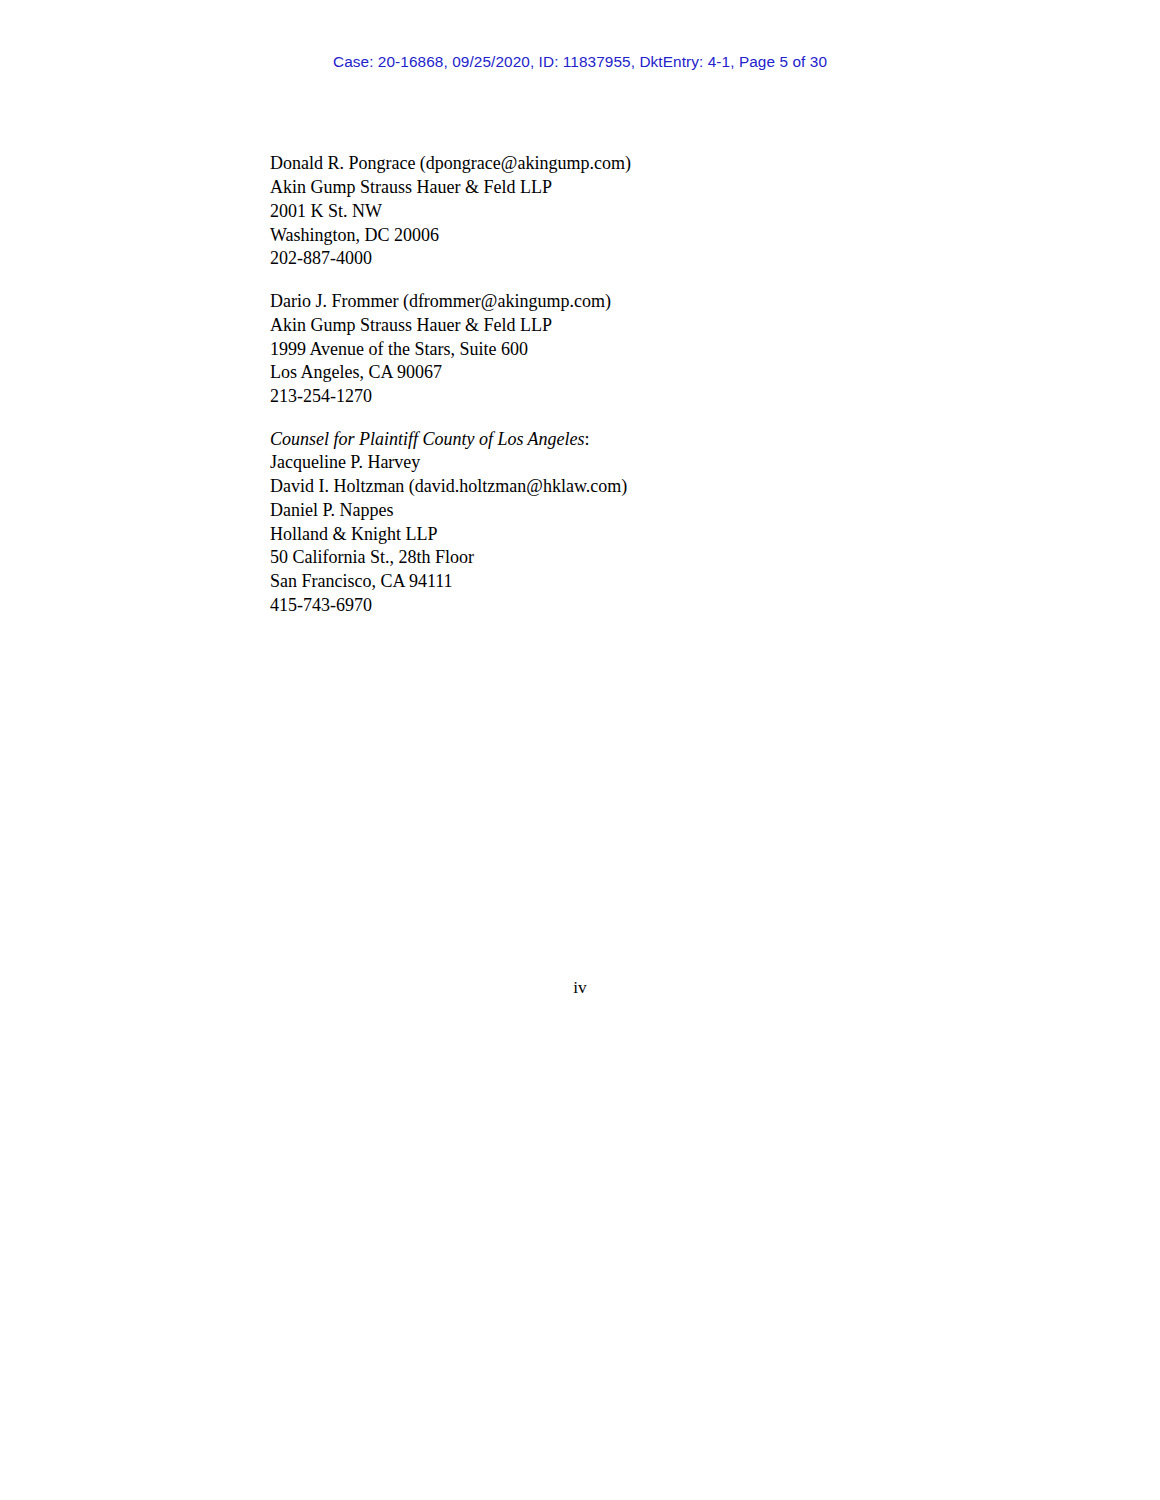Case: 20-16868, 09/25/2020, ID: 11837955, DktEntry: 4-1, Page 5 of 30
Donald R. Pongrace (dpongrace@akingump.com) Akin Gump Strauss Hauer & Feld LLP 2001 K St. NW Washington, DC 20006 202-887-4000
Dario J. Frommer (dfrommer@akingump.com) Akin Gump Strauss Hauer & Feld LLP 1999 Avenue of the Stars, Suite 600 Los Angeles, CA 90067 213-254-1270
Counsel for Plaintiff County of Los Angeles: Jacqueline P. Harvey David I. Holtzman (david.holtzman@hklaw.com) Daniel P. Nappes Holland & Knight LLP 50 California St., 28th Floor San Francisco, CA 94111 415-743-6970
iv